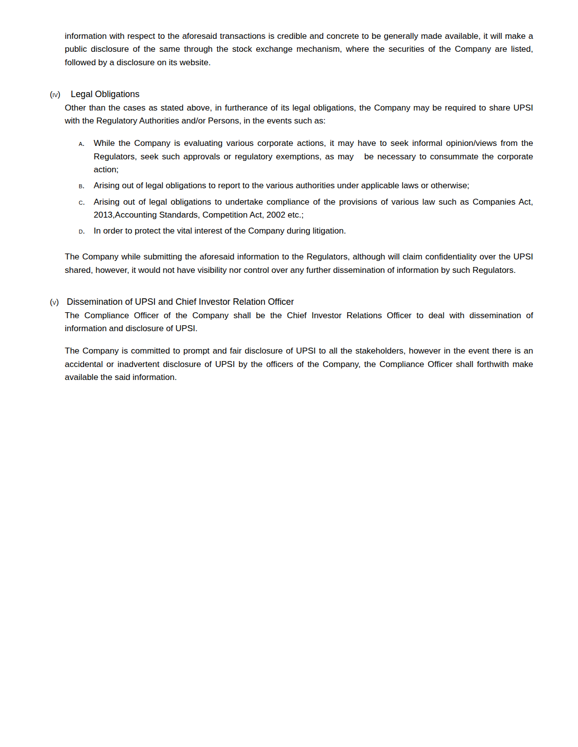information with respect to the aforesaid transactions is credible and concrete to be generally made available, it will make a public disclosure of the same through the stock exchange mechanism, where the securities of the Company are listed, followed by a disclosure on its website.
(IV) Legal Obligations
Other than the cases as stated above, in furtherance of its legal obligations, the Company may be required to share UPSI with the Regulatory Authorities and/or Persons, in the events such as:
a. While the Company is evaluating various corporate actions, it may have to seek informal opinion/views from the Regulators, seek such approvals or regulatory exemptions, as may be necessary to consummate the corporate action;
b. Arising out of legal obligations to report to the various authorities under applicable laws or otherwise;
c. Arising out of legal obligations to undertake compliance of the provisions of various law such as Companies Act, 2013,Accounting Standards, Competition Act, 2002 etc.;
d. In order to protect the vital interest of the Company during litigation.
The Company while submitting the aforesaid information to the Regulators, although will claim confidentiality over the UPSI shared, however, it would not have visibility nor control over any further dissemination of information by such Regulators.
(V) Dissemination of UPSI and Chief Investor Relation Officer
The Compliance Officer of the Company shall be the Chief Investor Relations Officer to deal with dissemination of information and disclosure of UPSI.
The Company is committed to prompt and fair disclosure of UPSI to all the stakeholders, however in the event there is an accidental or inadvertent disclosure of UPSI by the officers of the Company, the Compliance Officer shall forthwith make available the said information.